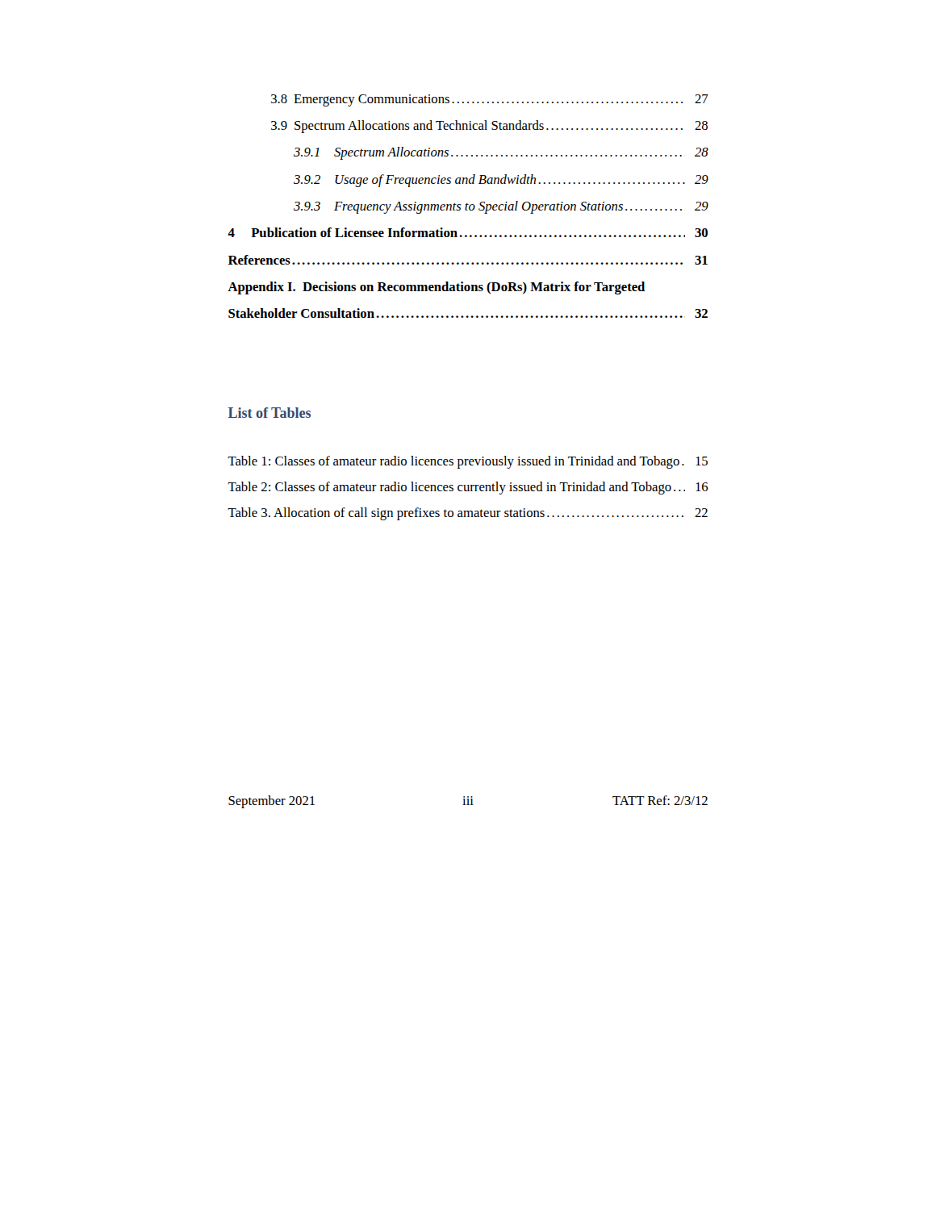3.8 Emergency Communications ............................................................................... 27
3.9 Spectrum Allocations and Technical Standards ................................................... 28
3.9.1 Spectrum Allocations .................................................................................... 28
3.9.2 Usage of Frequencies and Bandwidth ......................................................... 29
3.9.3 Frequency Assignments to Special Operation Stations ............................... 29
4 Publication of Licensee Information .................................................................... 30
References ..................................................................................................................... 31
Appendix I. Decisions on Recommendations (DoRs) Matrix for Targeted
Stakeholder Consultation ............................................................................................. 32
List of Tables
Table 1: Classes of amateur radio licences previously issued in Trinidad and Tobago ... 15
Table 2: Classes of amateur radio licences currently issued in Trinidad and Tobago ...... 16
Table 3. Allocation of call sign prefixes to amateur stations ........................................... 22
September 2021 iii TATT Ref: 2/3/12